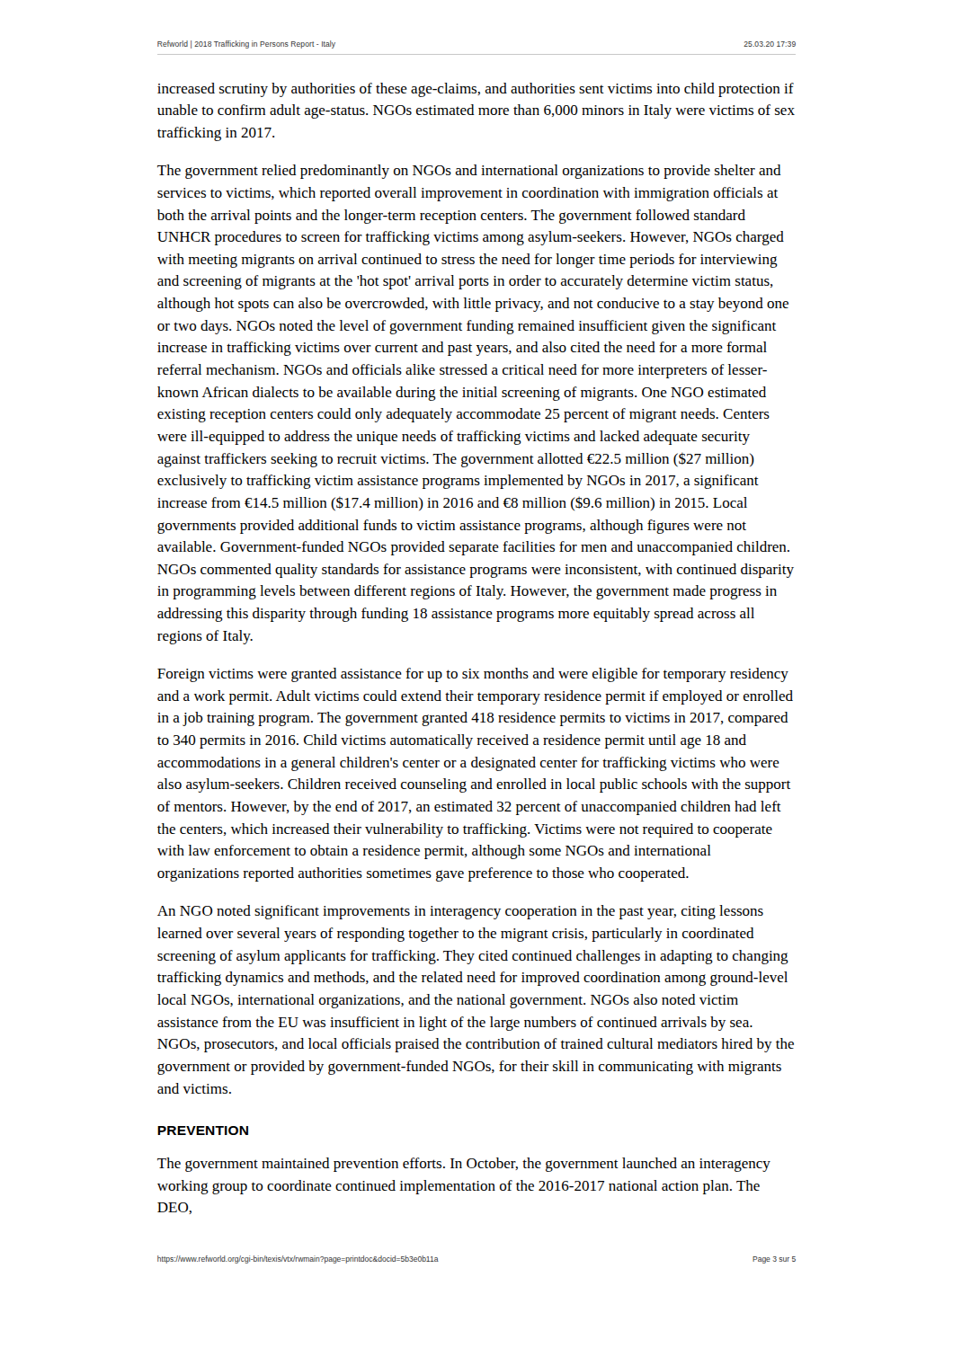Refworld | 2018 Trafficking in Persons Report - Italy
25.03.20 17:39
increased scrutiny by authorities of these age-claims, and authorities sent victims into child protection if unable to confirm adult age-status. NGOs estimated more than 6,000 minors in Italy were victims of sex trafficking in 2017.
The government relied predominantly on NGOs and international organizations to provide shelter and services to victims, which reported overall improvement in coordination with immigration officials at both the arrival points and the longer-term reception centers. The government followed standard UNHCR procedures to screen for trafficking victims among asylum-seekers. However, NGOs charged with meeting migrants on arrival continued to stress the need for longer time periods for interviewing and screening of migrants at the 'hot spot' arrival ports in order to accurately determine victim status, although hot spots can also be overcrowded, with little privacy, and not conducive to a stay beyond one or two days. NGOs noted the level of government funding remained insufficient given the significant increase in trafficking victims over current and past years, and also cited the need for a more formal referral mechanism. NGOs and officials alike stressed a critical need for more interpreters of lesser-known African dialects to be available during the initial screening of migrants. One NGO estimated existing reception centers could only adequately accommodate 25 percent of migrant needs. Centers were ill-equipped to address the unique needs of trafficking victims and lacked adequate security against traffickers seeking to recruit victims. The government allotted €22.5 million ($27 million) exclusively to trafficking victim assistance programs implemented by NGOs in 2017, a significant increase from €14.5 million ($17.4 million) in 2016 and €8 million ($9.6 million) in 2015. Local governments provided additional funds to victim assistance programs, although figures were not available. Government-funded NGOs provided separate facilities for men and unaccompanied children. NGOs commented quality standards for assistance programs were inconsistent, with continued disparity in programming levels between different regions of Italy. However, the government made progress in addressing this disparity through funding 18 assistance programs more equitably spread across all regions of Italy.
Foreign victims were granted assistance for up to six months and were eligible for temporary residency and a work permit. Adult victims could extend their temporary residence permit if employed or enrolled in a job training program. The government granted 418 residence permits to victims in 2017, compared to 340 permits in 2016. Child victims automatically received a residence permit until age 18 and accommodations in a general children's center or a designated center for trafficking victims who were also asylum-seekers. Children received counseling and enrolled in local public schools with the support of mentors. However, by the end of 2017, an estimated 32 percent of unaccompanied children had left the centers, which increased their vulnerability to trafficking. Victims were not required to cooperate with law enforcement to obtain a residence permit, although some NGOs and international organizations reported authorities sometimes gave preference to those who cooperated.
An NGO noted significant improvements in interagency cooperation in the past year, citing lessons learned over several years of responding together to the migrant crisis, particularly in coordinated screening of asylum applicants for trafficking. They cited continued challenges in adapting to changing trafficking dynamics and methods, and the related need for improved coordination among ground-level local NGOs, international organizations, and the national government. NGOs also noted victim assistance from the EU was insufficient in light of the large numbers of continued arrivals by sea. NGOs, prosecutors, and local officials praised the contribution of trained cultural mediators hired by the government or provided by government-funded NGOs, for their skill in communicating with migrants and victims.
PREVENTION
The government maintained prevention efforts. In October, the government launched an interagency working group to coordinate continued implementation of the 2016-2017 national action plan. The DEO,
https://www.refworld.org/cgi-bin/texis/vtx/rwmain?page=printdoc&docid=5b3e0b11a
Page 3 sur 5